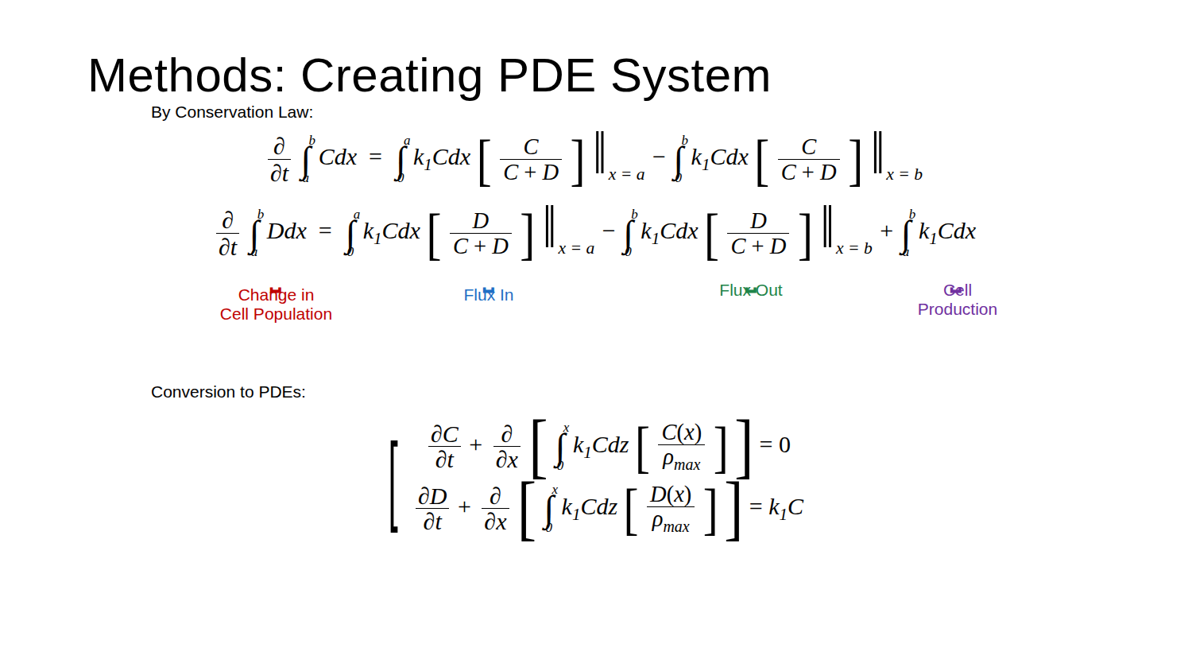Methods: Creating PDE System
By Conservation Law:
∂∂t b∫a Cdx = a∫0 k1 Cdx [ CC + D ] ‖x = a − b∫0 k1 Cdx [ CC + D ] ‖x = b
∂∂t b∫a Ddx = a∫0 k1 Cdx [ DC + D ] ‖x = a − b∫0 k1 Cdx [ DC + D ] ‖x = b + b∫a k1 Cdx
⎵
Change in
Cell Population
⎵
Flux In
⎵
Flux Out
⎵
Cell
Production
Conversion to PDEs:
[
∂C∂t + ∂∂x [ x∫0 k1 Cdz [ C(x) ρmax ] ] = 0
∂D∂t + ∂∂x [ x∫0 k1 Cdz [ D(x) ρmax ] ] = k1 C